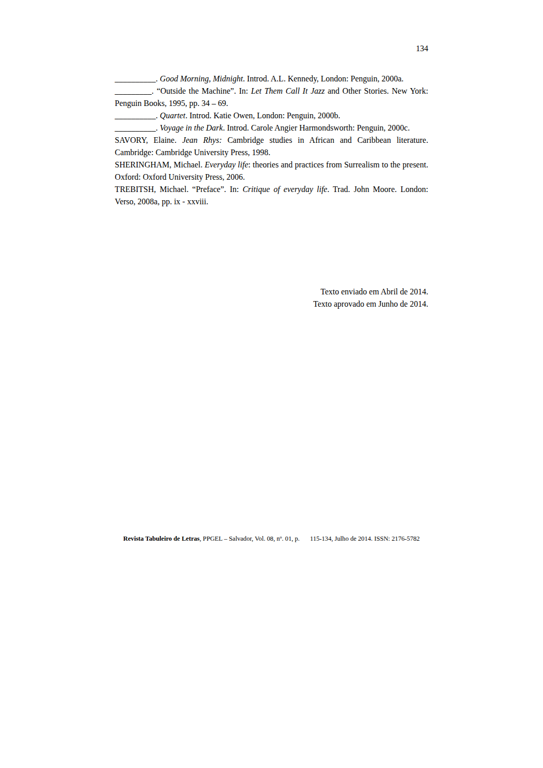134
__________. Good Morning, Midnight. Introd. A.L. Kennedy, London: Penguin, 2000a.
_________. “Outside the Machine”. In: Let Them Call It Jazz and Other Stories. New York: Penguin Books, 1995, pp. 34 – 69.
__________. Quartet. Introd. Katie Owen, London: Penguin, 2000b.
__________. Voyage in the Dark. Introd. Carole Angier Harmondsworth: Penguin, 2000c.
SAVORY, Elaine. Jean Rhys: Cambridge studies in African and Caribbean literature. Cambridge: Cambridge University Press, 1998.
SHERINGHAM, Michael. Everyday life: theories and practices from Surrealism to the present. Oxford: Oxford University Press, 2006.
TREBITSH, Michael. “Preface”. In: Critique of everyday life. Trad. John Moore. London: Verso, 2008a, pp. ix - xxviii.
Texto enviado em Abril de 2014.
Texto aprovado em Junho de 2014.
Revista Tabuleiro de Letras, PPGEL – Salvador, Vol. 08, nº. 01, p. 115-134, Julho de 2014. ISSN: 2176-5782